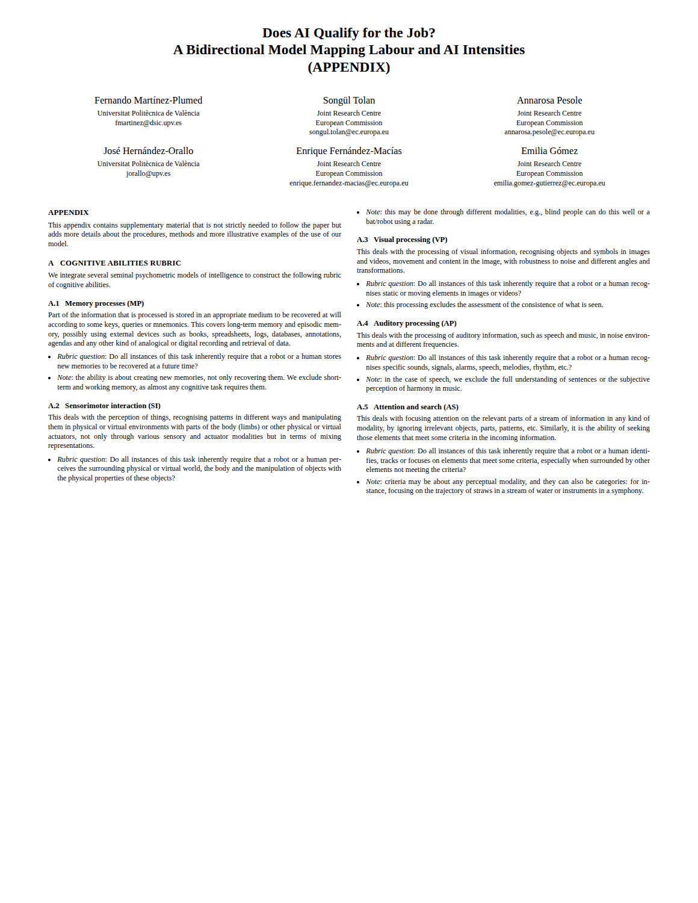Does AI Qualify for the Job?
A Bidirectional Model Mapping Labour and AI Intensities
(APPENDIX)
Fernando Martínez-Plumed Universitat Politècnica de València fmartinez@dsic.upv.es
Songül Tolan Joint Research Centre European Commission songul.tolan@ec.europa.eu
Annarosa Pesole Joint Research Centre European Commission annarosa.pesole@ec.europa.eu
José Hernández-Orallo Universitat Politècnica de València jorallo@upv.es
Enrique Fernández-Macías Joint Research Centre European Commission enrique.fernandez-macias@ec.europa.eu
Emilia Gómez Joint Research Centre European Commission emilia.gomez-gutierrez@ec.europa.eu
APPENDIX
This appendix contains supplementary material that is not strictly needed to follow the paper but adds more details about the procedures, methods and more illustrative examples of the use of our model.
A COGNITIVE ABILITIES RUBRIC
We integrate several seminal psychometric models of intelligence to construct the following rubric of cognitive abilities.
A.1 Memory processes (MP)
Part of the information that is processed is stored in an appropriate medium to be recovered at will according to some keys, queries or mnemonics. This covers long-term memory and episodic memory, possibly using external devices such as books, spreadsheets, logs, databases, annotations, agendas and any other kind of analogical or digital recording and retrieval of data.
Rubric question: Do all instances of this task inherently require that a robot or a human stores new memories to be recovered at a future time?
Note: the ability is about creating new memories, not only recovering them. We exclude short-term and working memory, as almost any cognitive task requires them.
A.2 Sensorimotor interaction (SI)
This deals with the perception of things, recognising patterns in different ways and manipulating them in physical or virtual environments with parts of the body (limbs) or other physical or virtual actuators, not only through various sensory and actuator modalities but in terms of mixing representations.
Rubric question: Do all instances of this task inherently require that a robot or a human perceives the surrounding physical or virtual world, the body and the manipulation of objects with the physical properties of these objects?
Note: this may be done through different modalities, e.g., blind people can do this well or a bat/robot using a radar.
A.3 Visual processing (VP)
This deals with the processing of visual information, recognising objects and symbols in images and videos, movement and content in the image, with robustness to noise and different angles and transformations.
Rubric question: Do all instances of this task inherently require that a robot or a human recognises static or moving elements in images or videos?
Note: this processing excludes the assessment of the consistence of what is seen.
A.4 Auditory processing (AP)
This deals with the processing of auditory information, such as speech and music, in noise environments and at different frequencies.
Rubric question: Do all instances of this task inherently require that a robot or a human recognises specific sounds, signals, alarms, speech, melodies, rhythm, etc.?
Note: in the case of speech, we exclude the full understanding of sentences or the subjective perception of harmony in music.
A.5 Attention and search (AS)
This deals with focusing attention on the relevant parts of a stream of information in any kind of modality, by ignoring irrelevant objects, parts, patterns, etc. Similarly, it is the ability of seeking those elements that meet some criteria in the incoming information.
Rubric question: Do all instances of this task inherently require that a robot or a human identifies, tracks or focuses on elements that meet some criteria, especially when surrounded by other elements not meeting the criteria?
Note: criteria may be about any perceptual modality, and they can also be categories: for instance, focusing on the trajectory of straws in a stream of water or instruments in a symphony.